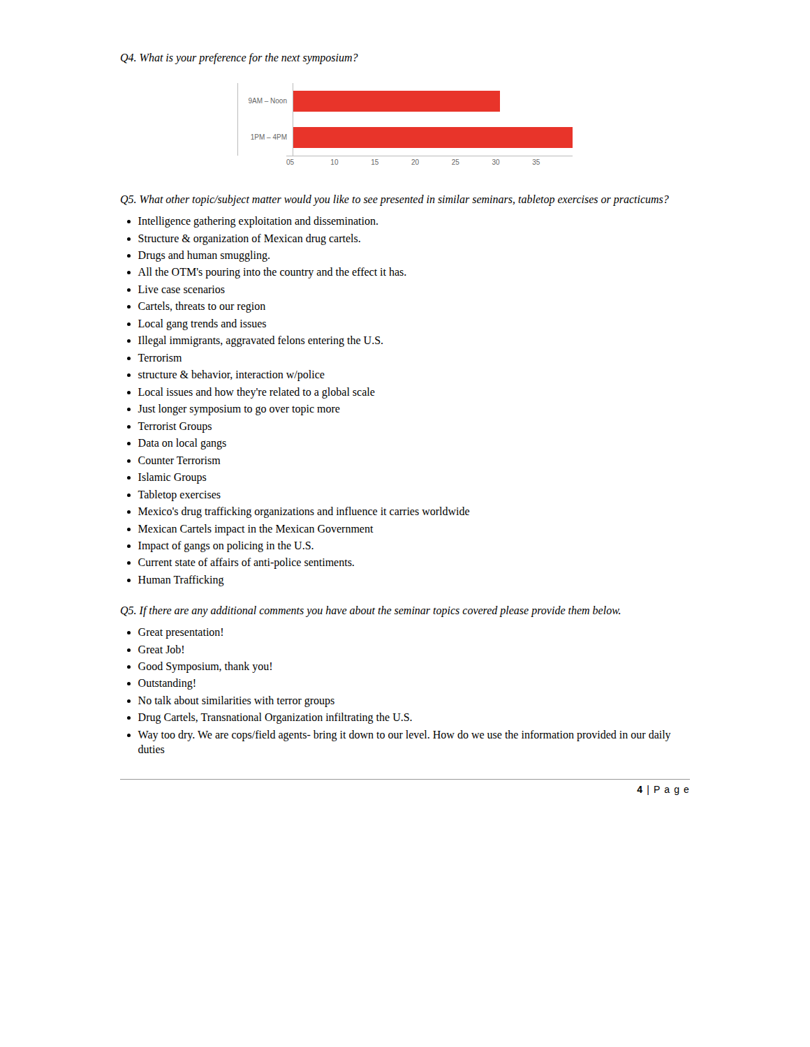Q4. What is your preference for the next symposium?
9AM – Noon
1PM – 4PM
05101520253035
Q5. What other topic/subject matter would you like to see presented in similar seminars, tabletop exercises or practicums?
Intelligence gathering exploitation and dissemination.
Structure & organization of Mexican drug cartels.
Drugs and human smuggling.
All the OTM's pouring into the country and the effect it has.
Live case scenarios
Cartels, threats to our region
Local gang trends and issues
Illegal immigrants, aggravated felons entering the U.S.
Terrorism
structure & behavior, interaction w/police
Local issues and how they're related to a global scale
Just longer symposium to go over topic more
Terrorist Groups
Data on local gangs
Counter Terrorism
Islamic Groups
Tabletop exercises
Mexico's drug trafficking organizations and influence it carries worldwide
Mexican Cartels impact in the Mexican Government
Impact of gangs on policing in the U.S.
Current state of affairs of anti-police sentiments.
Human Trafficking
Q5. If there are any additional comments you have about the seminar topics covered please provide them below.
Great presentation!
Great Job!
Good Symposium, thank you!
Outstanding!
No talk about similarities with terror groups
Drug Cartels, Transnational Organization infiltrating the U.S.
Way too dry. We are cops/field agents- bring it down to our level. How do we use the information provided in our daily duties
4 | P a g e